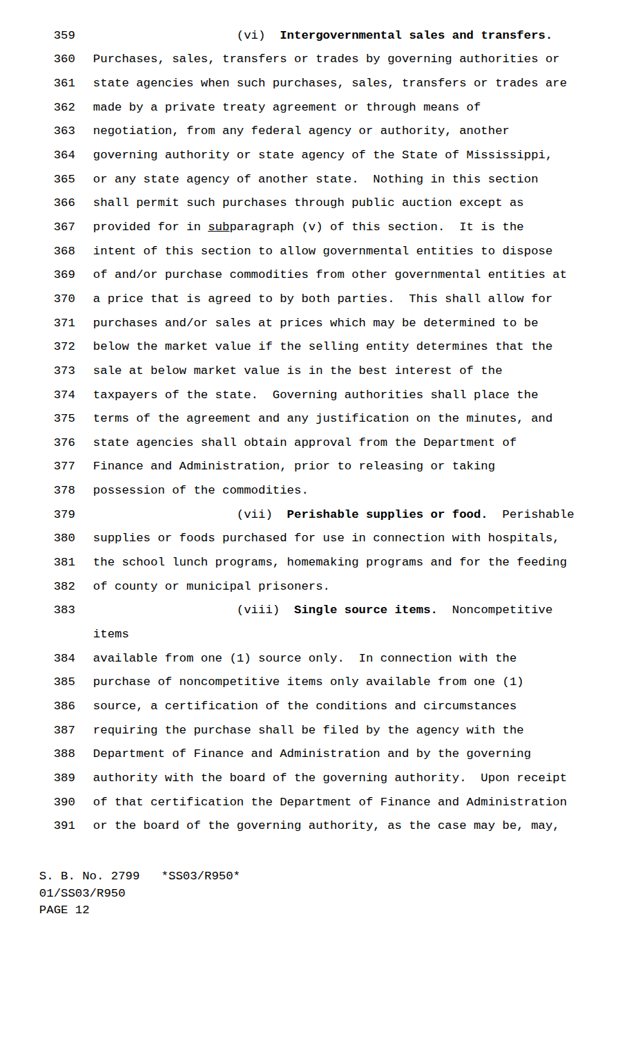(vi) Intergovernmental sales and transfers.
Purchases, sales, transfers or trades by governing authorities or
state agencies when such purchases, sales, transfers or trades are
made by a private treaty agreement or through means of
negotiation, from any federal agency or authority, another
governing authority or state agency of the State of Mississippi,
or any state agency of another state. Nothing in this section
shall permit such purchases through public auction except as
provided for in subparagraph (v) of this section. It is the
intent of this section to allow governmental entities to dispose
of and/or purchase commodities from other governmental entities at
a price that is agreed to by both parties. This shall allow for
purchases and/or sales at prices which may be determined to be
below the market value if the selling entity determines that the
sale at below market value is in the best interest of the
taxpayers of the state. Governing authorities shall place the
terms of the agreement and any justification on the minutes, and
state agencies shall obtain approval from the Department of
Finance and Administration, prior to releasing or taking
possession of the commodities.
(vii) Perishable supplies or food. Perishable
supplies or foods purchased for use in connection with hospitals,
the school lunch programs, homemaking programs and for the feeding
of county or municipal prisoners.
(viii) Single source items. Noncompetitive items
available from one (1) source only. In connection with the
purchase of noncompetitive items only available from one (1)
source, a certification of the conditions and circumstances
requiring the purchase shall be filed by the agency with the
Department of Finance and Administration and by the governing
authority with the board of the governing authority. Upon receipt
of that certification the Department of Finance and Administration
or the board of the governing authority, as the case may be, may,
S. B. No. 2799 *SS03/R950*
01/SS03/R950
PAGE 12